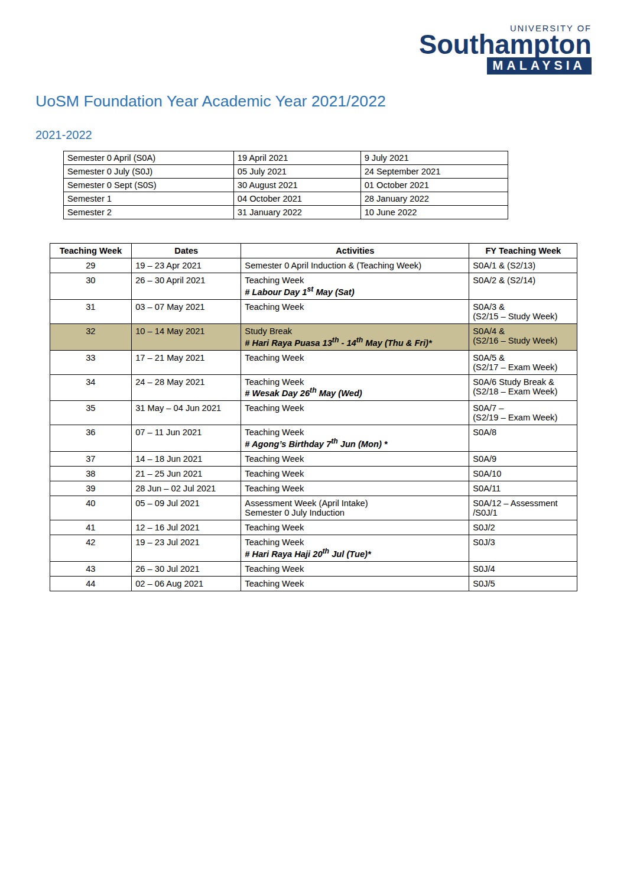UNIVERSITY OF
Southampton
MALAYSIA
UoSM Foundation Year Academic Year 2021/2022
2021-2022
| Semester 0 April (S0A) | 19 April 2021 | 9 July 2021 |
| Semester 0 July (S0J) | 05 July 2021 | 24 September 2021 |
| Semester 0 Sept (S0S) | 30 August 2021 | 01 October 2021 |
| Semester 1 | 04 October 2021 | 28 January 2022 |
| Semester 2 | 31 January 2022 | 10 June 2022 |
| Teaching Week | Dates | Activities | FY Teaching Week |
| --- | --- | --- | --- |
| 29 | 19 – 23 Apr 2021 | Semester 0 April Induction & (Teaching Week) | S0A/1 & (S2/13) |
| 30 | 26 – 30 April 2021 | Teaching Week # Labour Day 1 st May (Sat) | S0A/2 & (S2/14) |
| 31 | 03 – 07 May 2021 | Teaching Week | S0A/3 & (S2/15 – Study Week) |
| 32 | 10 – 14 May 2021 | Study Break # Hari Raya Puasa 13 th - 14 th May (Thu & Fri)* | S0A/4 & (S2/16 – Study Week) |
| 33 | 17 – 21 May 2021 | Teaching Week | S0A/5 & (S2/17 – Exam Week) |
| 34 | 24 – 28 May 2021 | Teaching Week # Wesak Day 26 th May (Wed) | S0A/6 Study Break & (S2/18 – Exam Week) |
| 35 | 31 May – 04 Jun 2021 | Teaching Week | S0A/7 – (S2/19 – Exam Week) |
| 36 | 07 – 11 Jun 2021 | Teaching Week # Agong’s Birthday 7 th Jun (Mon) * | S0A/8 |
| 37 | 14 – 18 Jun 2021 | Teaching Week | S0A/9 |
| 38 | 21 – 25 Jun 2021 | Teaching Week | S0A/10 |
| 39 | 28 Jun – 02 Jul 2021 | Teaching Week | S0A/11 |
| 40 | 05 – 09 Jul 2021 | Assessment Week (April Intake) Semester 0 July Induction | S0A/12 – Assessment /S0J/1 |
| 41 | 12 – 16 Jul 2021 | Teaching Week | S0J/2 |
| 42 | 19 – 23 Jul 2021 | Teaching Week # Hari Raya Haji 20 th Jul (Tue)* | S0J/3 |
| 43 | 26 – 30 Jul 2021 | Teaching Week | S0J/4 |
| 44 | 02 – 06 Aug 2021 | Teaching Week | S0J/5 |